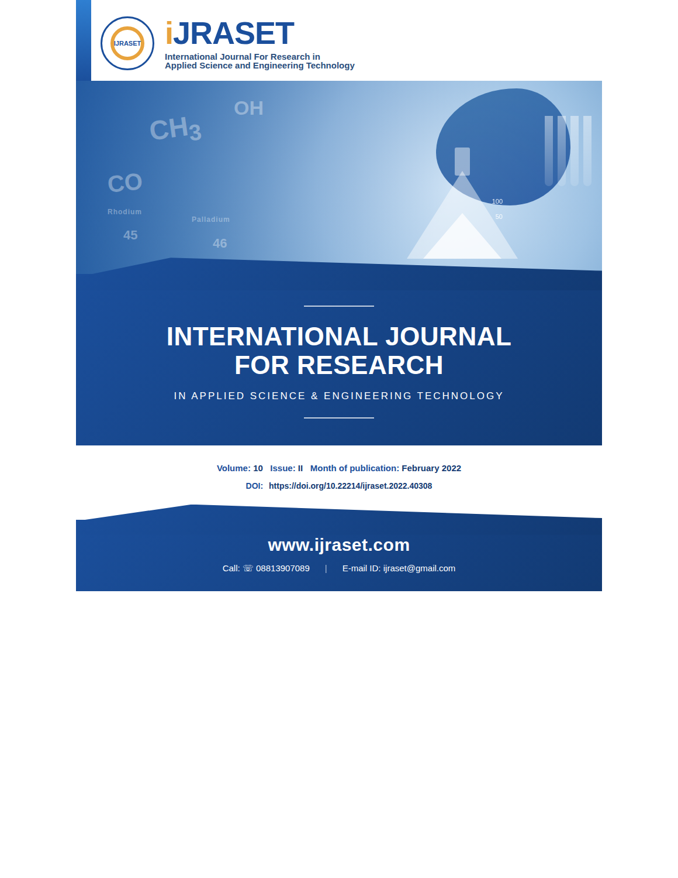IJRASET
i JRASET International Journal For Research in Applied Science and Engineering Technology
CH3 OH CO Rhodium Palladium 45 46
100
50
INTERNATIONAL JOURNAL
FOR RESEARCH
in Applied Science & Engineering Technology
Volume: 10 Issue: II Month of publication: February 2022
DOI: https://doi.org/10.22214/ijraset.2022.40308
www.ijraset.com
Call: ☏ 08813907089 | E-mail ID: ijraset@gmail.com